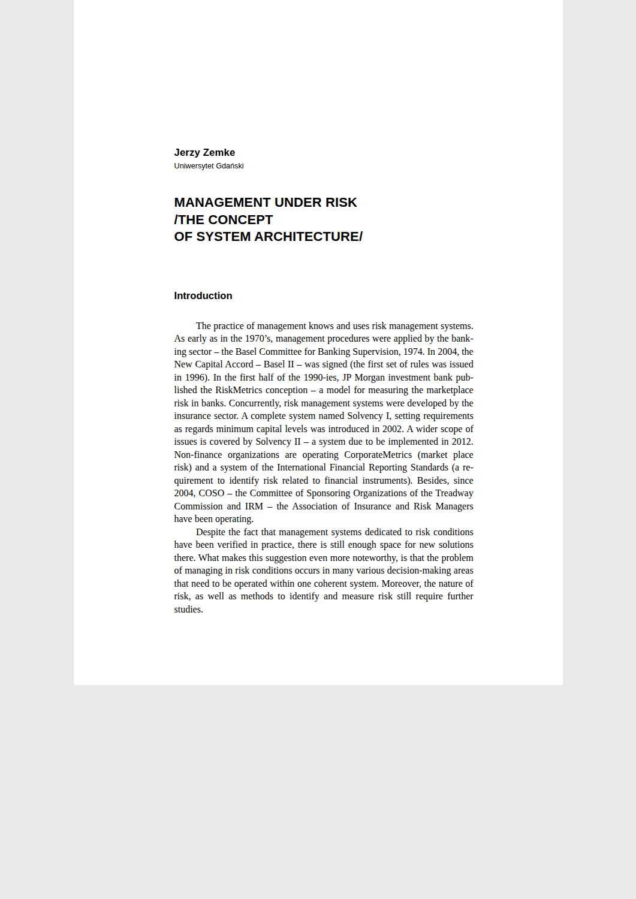Jerzy Zemke
Uniwersytet Gdański
Management under risk
/the concept
of system architecture/
Introduction
The practice of management knows and uses risk management systems. As early as in the 1970’s, management procedures were applied by the banking sector – the Basel Committee for Banking Supervision, 1974. In 2004, the New Capital Accord – Basel II – was signed (the first set of rules was issued in 1996). In the first half of the 1990-ies, JP Morgan investment bank published the RiskMetrics conception – a model for measuring the marketplace risk in banks. Concurrently, risk management systems were developed by the insurance sector. A complete system named Solvency I, setting requirements as regards minimum capital levels was introduced in 2002. A wider scope of issues is covered by Solvency II – a system due to be implemented in 2012. Non-finance organizations are operating CorporateMetrics (market place risk) and a system of the International Financial Reporting Standards (a requirement to identify risk related to financial instruments). Besides, since 2004, COSO – the Committee of Sponsoring Organizations of the Treadway Commission and IRM – the Association of Insurance and Risk Managers have been operating.
Despite the fact that management systems dedicated to risk conditions have been verified in practice, there is still enough space for new solutions there. What makes this suggestion even more noteworthy, is that the problem of managing in risk conditions occurs in many various decision-making areas that need to be operated within one coherent system. Moreover, the nature of risk, as well as methods to identify and measure risk still require further studies.